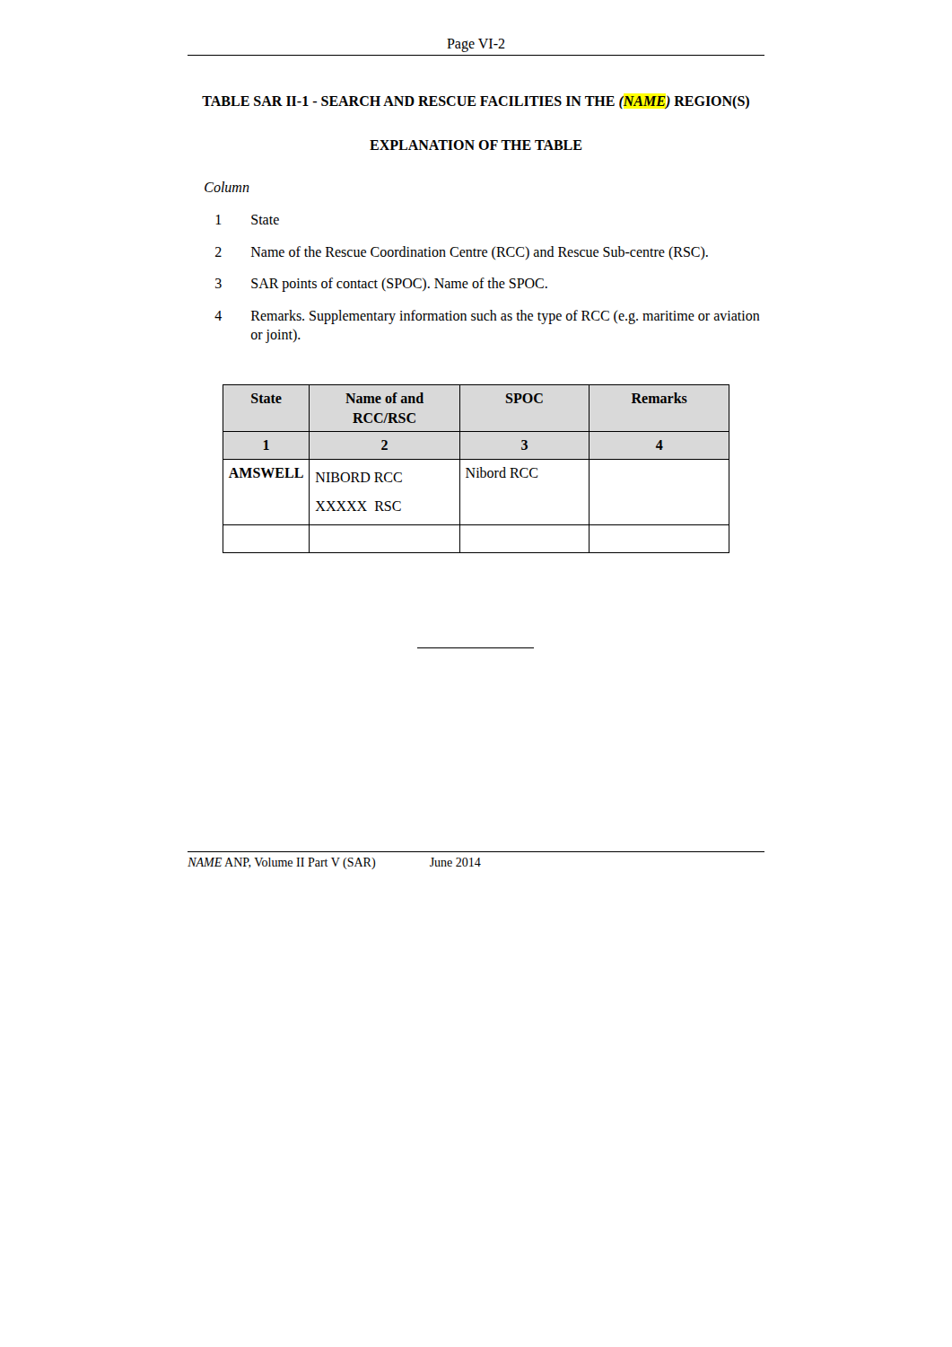Page VI-2
TABLE SAR II-1 - SEARCH AND RESCUE FACILITIES IN THE (NAME) REGION(S)
EXPLANATION OF THE TABLE
Column
1 State
2 Name of the Rescue Coordination Centre (RCC) and Rescue Sub-centre (RSC).
3 SAR points of contact (SPOC). Name of the SPOC.
4 Remarks. Supplementary information such as the type of RCC (e.g. maritime or aviation or joint).
| State | Name of and RCC/RSC | SPOC | Remarks |
| --- | --- | --- | --- |
| 1 | 2 | 3 | 4 |
| AMSWELL | NIBORD RCC XXXXX RSC | Nibord RCC | |
NAME ANP, Volume II Part V (SAR)
June 2014